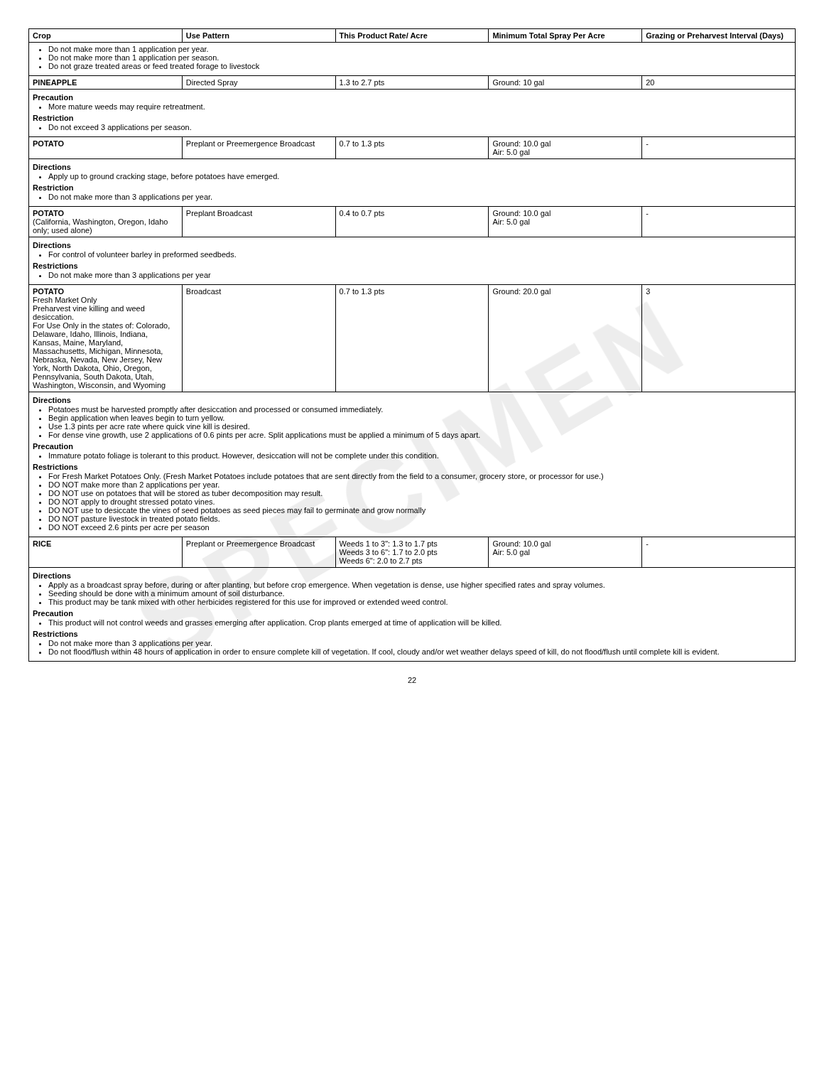SPECIMEN
| Crop | Use Pattern | This Product Rate/ Acre | Minimum Total Spray Per Acre | Grazing or Preharvest Interval (Days) |
| --- | --- | --- | --- | --- |
| Do not make more than 1 application per year. Do not make more than 1 application per season. Do not graze treated areas or feed treated forage to livestock |
| PINEAPPLE | Directed Spray | 1.3 to 2.7 pts | Ground: 10 gal | 20 |
| Precaution More mature weeds may require retreatment. Restriction Do not exceed 3 applications per season. |
| POTATO | Preplant or Preemergence Broadcast | 0.7 to 1.3 pts | Ground: 10.0 gal Air: 5.0 gal | - |
| Directions Apply up to ground cracking stage, before potatoes have emerged. Restriction Do not make more than 3 applications per year. |
| POTATO (California, Washington, Oregon, Idaho only; used alone) | Preplant Broadcast | 0.4 to 0.7 pts | Ground: 10.0 gal Air: 5.0 gal | - |
| Directions For control of volunteer barley in preformed seedbeds. Restrictions Do not make more than 3 applications per year |
| POTATO Fresh Market Only Preharvest vine killing and weed desiccation. For Use Only in the states of: Colorado, Delaware, Idaho, Illinois, Indiana, Kansas, Maine, Maryland, Massachusetts, Michigan, Minnesota, Nebraska, Nevada, New Jersey, New York, North Dakota, Ohio, Oregon, Pennsylvania, South Dakota, Utah, Washington, Wisconsin, and Wyoming | Broadcast | 0.7 to 1.3 pts | Ground: 20.0 gal | 3 |
| Directions Potatoes must be harvested promptly after desiccation and processed or consumed immediately. Begin application when leaves begin to turn yellow. Use 1.3 pints per acre rate where quick vine kill is desired. For dense vine growth, use 2 applications of 0.6 pints per acre. Split applications must be applied a minimum of 5 days apart. Precaution Immature potato foliage is tolerant to this product. However, desiccation will not be complete under this condition. Restrictions For Fresh Market Potatoes Only. (Fresh Market Potatoes include potatoes that are sent directly from the field to a consumer, grocery store, or processor for use.) DO NOT make more than 2 applications per year. DO NOT use on potatoes that will be stored as tuber decomposition may result. DO NOT apply to drought stressed potato vines. DO NOT use to desiccate the vines of seed potatoes as seed pieces may fail to germinate and grow normally DO NOT pasture livestock in treated potato fields. DO NOT exceed 2.6 pints per acre per season |
| RICE | Preplant or Preemergence Broadcast | Weeds 1 to 3": 1.3 to 1.7 pts Weeds 3 to 6": 1.7 to 2.0 pts Weeds 6": 2.0 to 2.7 pts | Ground: 10.0 gal Air: 5.0 gal | - |
| Directions Apply as a broadcast spray before, during or after planting, but before crop emergence. When vegetation is dense, use higher specified rates and spray volumes. Seeding should be done with a minimum amount of soil disturbance. This product may be tank mixed with other herbicides registered for this use for improved or extended weed control. Precaution This product will not control weeds and grasses emerging after application. Crop plants emerged at time of application will be killed. Restrictions Do not make more than 3 applications per year. Do not flood/flush within 48 hours of application in order to ensure complete kill of vegetation. If cool, cloudy and/or wet weather delays speed of kill, do not flood/flush until complete kill is evident. |
22